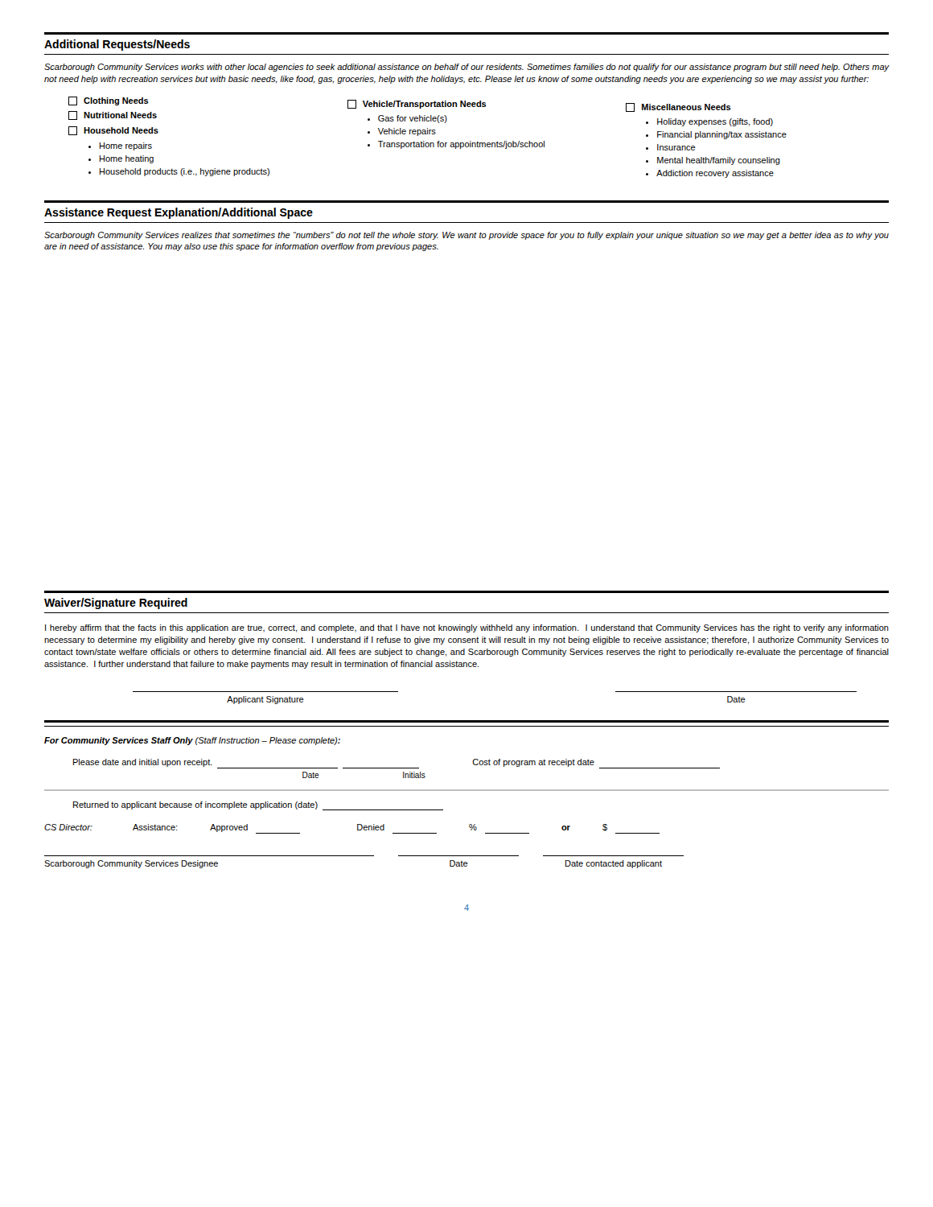Additional Requests/Needs
Scarborough Community Services works with other local agencies to seek additional assistance on behalf of our residents. Sometimes families do not qualify for our assistance program but still need help. Others may not need help with recreation services but with basic needs, like food, gas, groceries, help with the holidays, etc. Please let us know of some outstanding needs you are experiencing so we may assist you further:
Clothing Needs
Nutritional Needs
Household Needs
Home repairs
Home heating
Household products (i.e., hygiene products)
Vehicle/Transportation Needs
Gas for vehicle(s)
Vehicle repairs
Transportation for appointments/job/school
Miscellaneous Needs
Holiday expenses (gifts, food)
Financial planning/tax assistance
Insurance
Mental health/family counseling
Addiction recovery assistance
Assistance Request Explanation/Additional Space
Scarborough Community Services realizes that sometimes the “numbers” do not tell the whole story. We want to provide space for you to fully explain your unique situation so we may get a better idea as to why you are in need of assistance. You may also use this space for information overflow from previous pages.
Waiver/Signature Required
I hereby affirm that the facts in this application are true, correct, and complete, and that I have not knowingly withheld any information. I understand that Community Services has the right to verify any information necessary to determine my eligibility and hereby give my consent. I understand if I refuse to give my consent it will result in my not being eligible to receive assistance; therefore, I authorize Community Services to contact town/state welfare officials or others to determine financial aid. All fees are subject to change, and Scarborough Community Services reserves the right to periodically re-evaluate the percentage of financial assistance. I further understand that failure to make payments may result in termination of financial assistance.
Applicant Signature
Date
For Community Services Staff Only (Staff Instruction – Please complete):
Please date and initial upon receipt. Cost of program at receipt date
Date Initials
Returned to applicant because of incomplete application (date)
CS Director: Assistance: Approved Denied % or $
Scarborough Community Services Designee
Date
Date contacted applicant
4